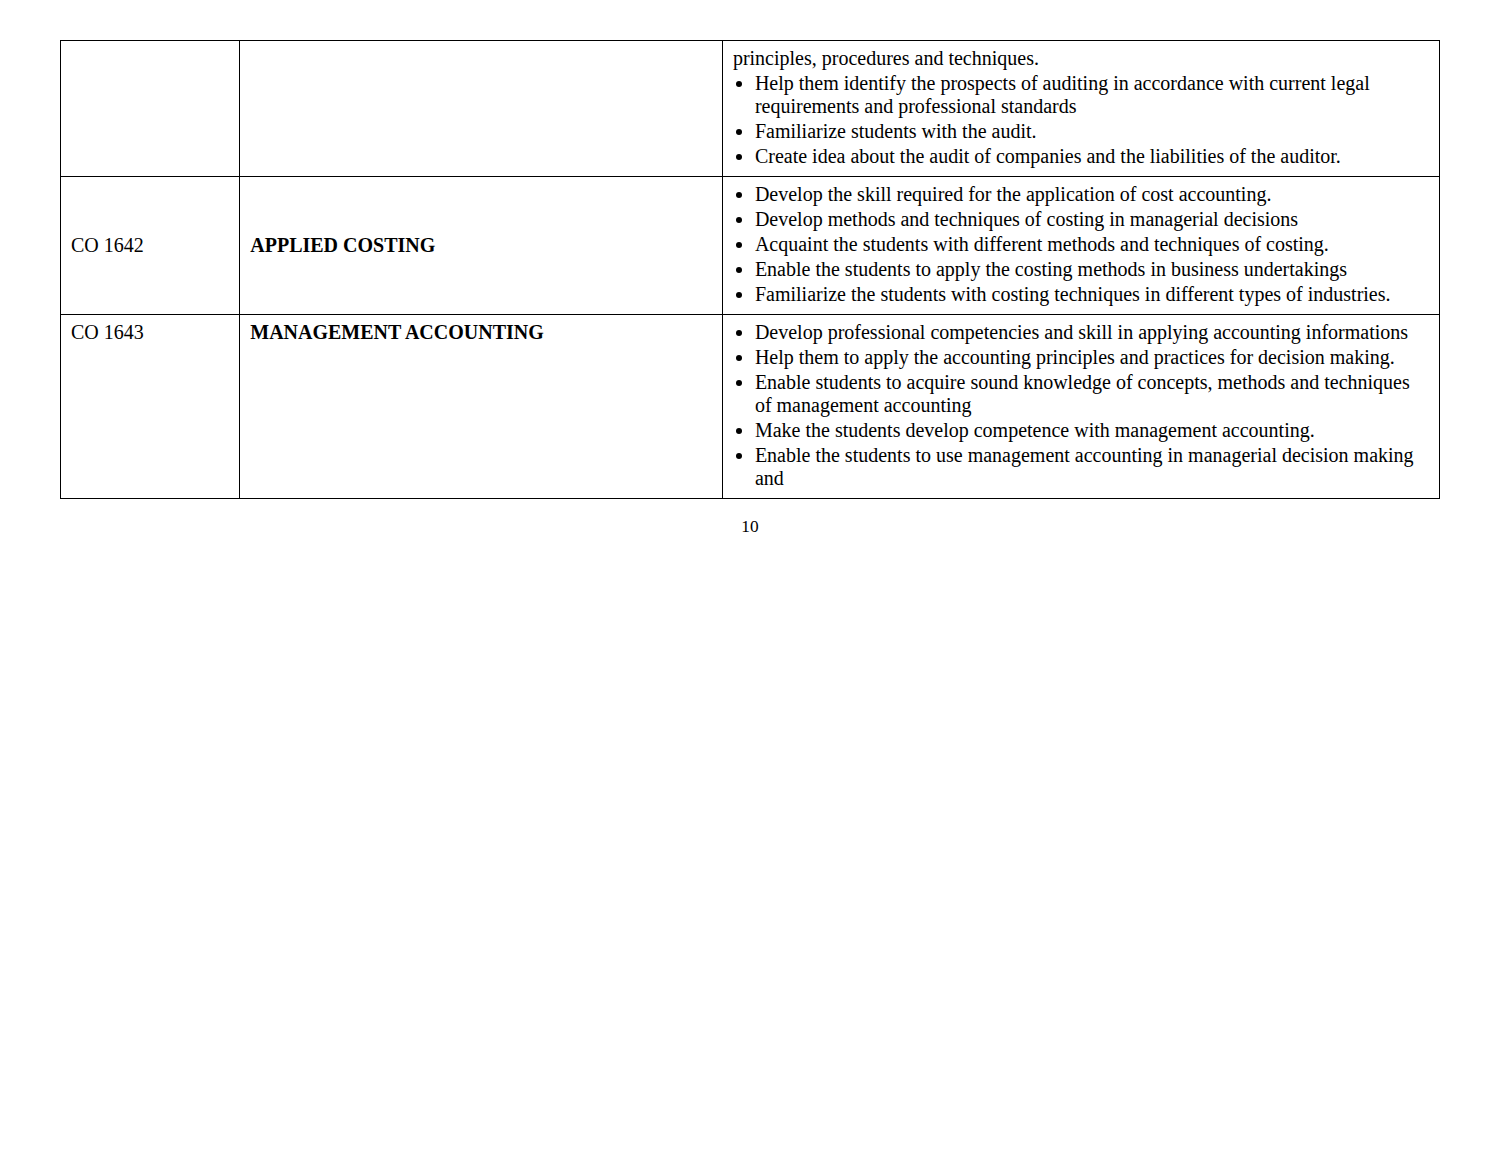| | | principles, procedures and techniques. Help them identify the prospects of auditing in accordance with current legal requirements and professional standards Familiarize students with the audit. Create idea about the audit of companies and the liabilities of the auditor. |
| CO 1642 | APPLIED COSTING | Develop the skill required for the application of cost accounting. Develop methods and techniques of costing in managerial decisions Acquaint the students with different methods and techniques of costing. Enable the students to apply the costing methods in business undertakings Familiarize the students with costing techniques in different types of industries. |
| CO 1643 | MANAGEMENT ACCOUNTING | Develop professional competencies and skill in applying accounting informations Help them to apply the accounting principles and practices for decision making. Enable students to acquire sound knowledge of concepts, methods and techniques of management accounting Make the students develop competence with management accounting. Enable the students to use management accounting in managerial decision making and |
10